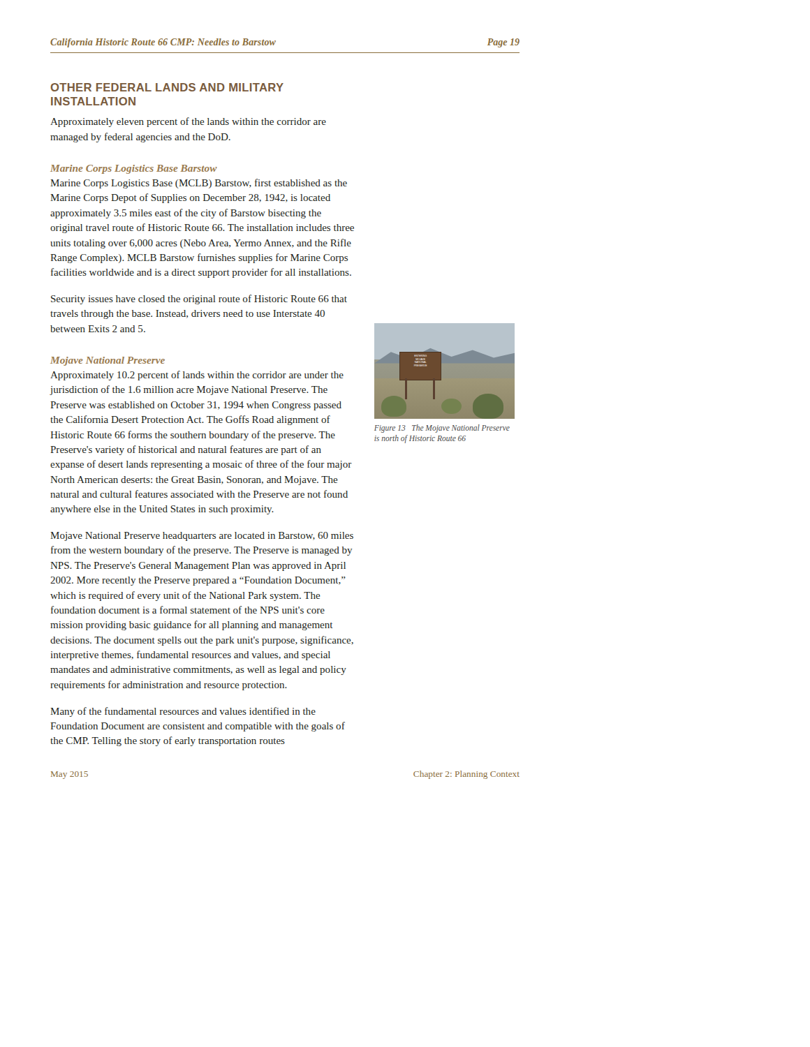California Historic Route 66 CMP: Needles to Barstow
Page 19
Other Federal Lands and Military Installation
Approximately eleven percent of the lands within the corridor are managed by federal agencies and the DoD.
Marine Corps Logistics Base Barstow
Marine Corps Logistics Base (MCLB) Barstow, first established as the Marine Corps Depot of Supplies on December 28, 1942, is located approximately 3.5 miles east of the city of Barstow bisecting the original travel route of Historic Route 66. The installation includes three units totaling over 6,000 acres (Nebo Area, Yermo Annex, and the Rifle Range Complex). MCLB Barstow furnishes supplies for Marine Corps facilities worldwide and is a direct support provider for all installations.
Security issues have closed the original route of Historic Route 66 that travels through the base. Instead, drivers need to use Interstate 40 between Exits 2 and 5.
Mojave National Preserve
Approximately 10.2 percent of lands within the corridor are under the jurisdiction of the 1.6 million acre Mojave National Preserve. The Preserve was established on October 31, 1994 when Congress passed the California Desert Protection Act. The Goffs Road alignment of Historic Route 66 forms the southern boundary of the preserve. The Preserve's variety of historical and natural features are part of an expanse of desert lands representing a mosaic of three of the four major North American deserts: the Great Basin, Sonoran, and Mojave. The natural and cultural features associated with the Preserve are not found anywhere else in the United States in such proximity.
Mojave National Preserve headquarters are located in Barstow, 60 miles from the western boundary of the preserve. The Preserve is managed by NPS. The Preserve's General Management Plan was approved in April 2002. More recently the Preserve prepared a “Foundation Document,” which is required of every unit of the National Park system. The foundation document is a formal statement of the NPS unit's core mission providing basic guidance for all planning and management decisions. The document spells out the park unit's purpose, significance, interpretive themes, fundamental resources and values, and special mandates and administrative commitments, as well as legal and policy requirements for administration and resource protection.
Many of the fundamental resources and values identified in the Foundation Document are consistent and compatible with the goals of the CMP. Telling the story of early transportation routes
ENTERING
MOJAVE
NATIONAL
PRESERVE
Figure 13 The Mojave National Preserve is north of Historic Route 66
May 2015
Chapter 2: Planning Context